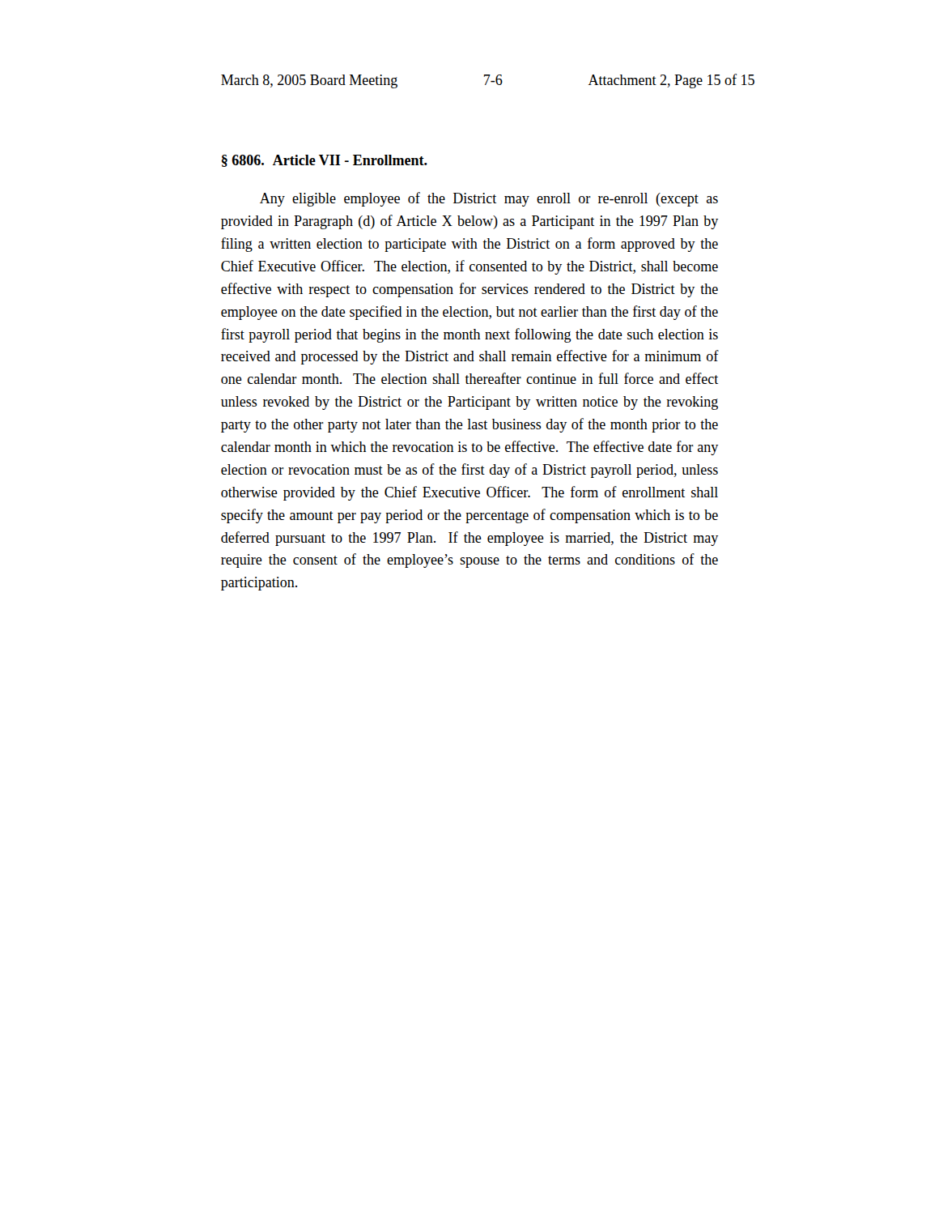March 8, 2005 Board Meeting 7-6 Attachment 2, Page 15 of 15
§ 6806. Article VII - Enrollment.
Any eligible employee of the District may enroll or re-enroll (except as provided in Paragraph (d) of Article X below) as a Participant in the 1997 Plan by filing a written election to participate with the District on a form approved by the Chief Executive Officer. The election, if consented to by the District, shall become effective with respect to compensation for services rendered to the District by the employee on the date specified in the election, but not earlier than the first day of the first payroll period that begins in the month next following the date such election is received and processed by the District and shall remain effective for a minimum of one calendar month. The election shall thereafter continue in full force and effect unless revoked by the District or the Participant by written notice by the revoking party to the other party not later than the last business day of the month prior to the calendar month in which the revocation is to be effective. The effective date for any election or revocation must be as of the first day of a District payroll period, unless otherwise provided by the Chief Executive Officer. The form of enrollment shall specify the amount per pay period or the percentage of compensation which is to be deferred pursuant to the 1997 Plan. If the employee is married, the District may require the consent of the employee’s spouse to the terms and conditions of the participation.